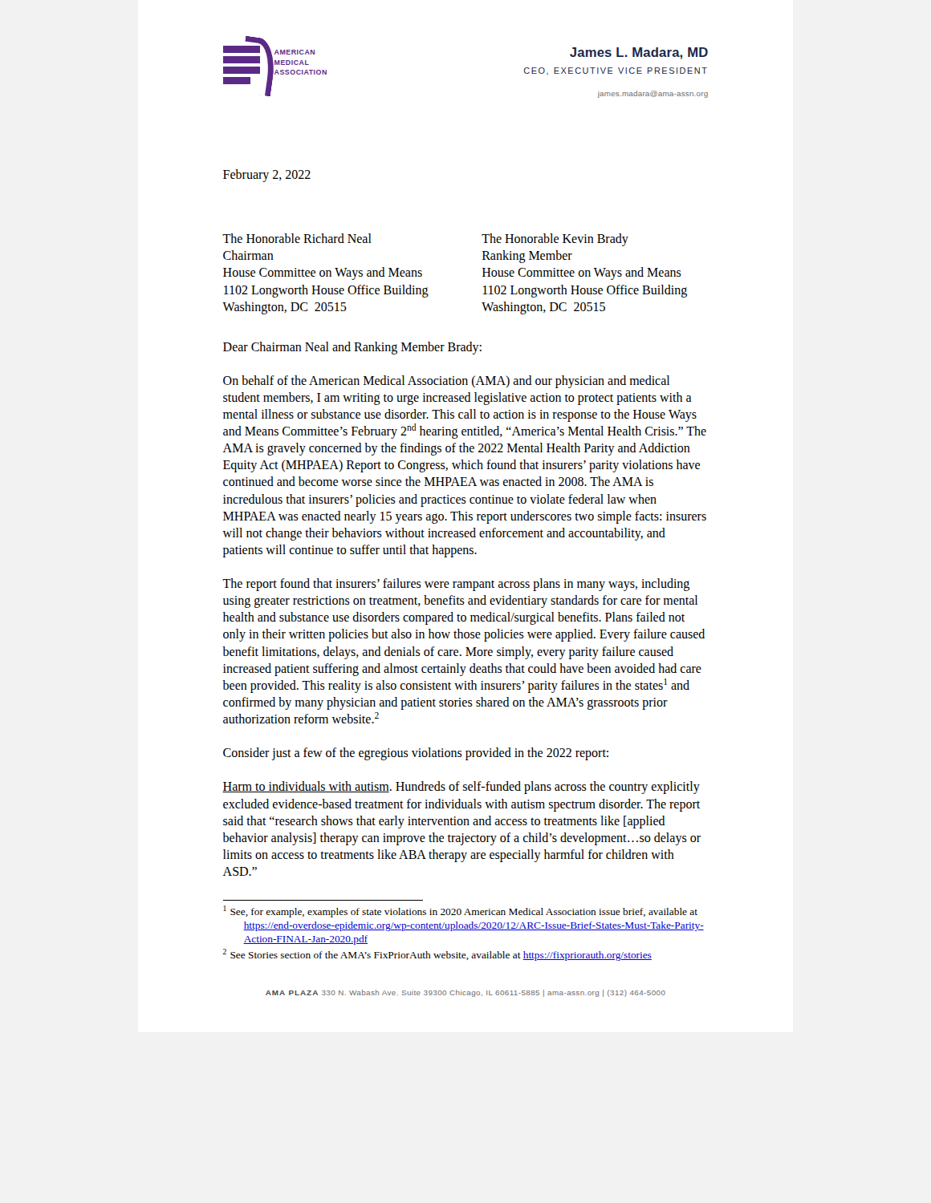American
Medical
Association
James L. Madara, MD
CEO, Executive Vice President
james.madara@ama-assn.org
February 2, 2022
The Honorable Richard Neal
Chairman
House Committee on Ways and Means
1102 Longworth House Office Building
Washington, DC 20515
The Honorable Kevin Brady
Ranking Member
House Committee on Ways and Means
1102 Longworth House Office Building
Washington, DC 20515
Dear Chairman Neal and Ranking Member Brady:
On behalf of the American Medical Association (AMA) and our physician and medical student members, I am writing to urge increased legislative action to protect patients with a mental illness or substance use disorder. This call to action is in response to the House Ways and Means Committee’s February 2nd hearing entitled, “America’s Mental Health Crisis.” The AMA is gravely concerned by the findings of the 2022 Mental Health Parity and Addiction Equity Act (MHPAEA) Report to Congress, which found that insurers’ parity violations have continued and become worse since the MHPAEA was enacted in 2008. The AMA is incredulous that insurers’ policies and practices continue to violate federal law when MHPAEA was enacted nearly 15 years ago. This report underscores two simple facts: insurers will not change their behaviors without increased enforcement and accountability, and patients will continue to suffer until that happens.
The report found that insurers’ failures were rampant across plans in many ways, including using greater restrictions on treatment, benefits and evidentiary standards for care for mental health and substance use disorders compared to medical/surgical benefits. Plans failed not only in their written policies but also in how those policies were applied. Every failure caused benefit limitations, delays, and denials of care. More simply, every parity failure caused increased patient suffering and almost certainly deaths that could have been avoided had care been provided. This reality is also consistent with insurers’ parity failures in the states1 and confirmed by many physician and patient stories shared on the AMA’s grassroots prior authorization reform website.2
Consider just a few of the egregious violations provided in the 2022 report:
Harm to individuals with autism. Hundreds of self-funded plans across the country explicitly excluded evidence-based treatment for individuals with autism spectrum disorder. The report said that “research shows that early intervention and access to treatments like [applied behavior analysis] therapy can improve the trajectory of a child’s development…so delays or limits on access to treatments like ABA therapy are especially harmful for children with ASD.”
1
See, for example, examples of state violations in 2020 American Medical Association issue brief, available at https://end-overdose-epidemic.org/wp-content/uploads/2020/12/ARC-Issue-Brief-States-Must-Take-Parity-Action-FINAL-Jan-2020.pdf
2
See Stories section of the AMA’s FixPriorAuth website, available at https://fixpriorauth.org/stories
AMA PLAZA 330 N. Wabash Ave. Suite 39300 Chicago, IL 60611-5885 | ama-assn.org | (312) 464-5000